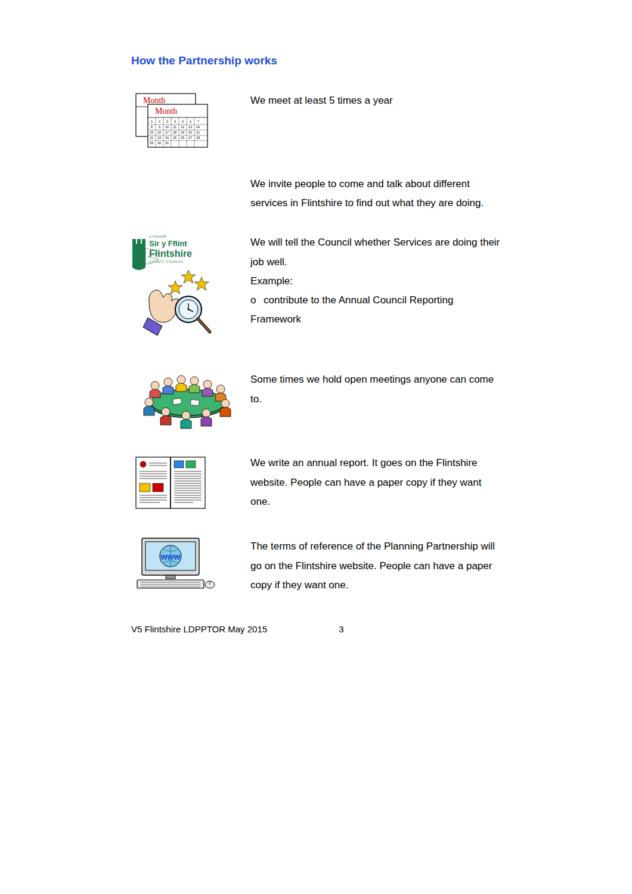How the Partnership works
Month Month 1234567 891011121314 15161718192021 22232425262728 293031
We meet at least 5 times a year
We invite people to come and talk about different services in Flintshire to find out what they are doing.
CYNGOR Sir y Fflint Flintshire COUNTY COUNCIL
We will tell the Council whether Services are doing their job well.
Example:
ocontribute to the Annual Council Reporting Framework
Some times we hold open meetings anyone can come to.
We write an annual report. It goes on the Flintshire website. People can have a paper copy if they want one.
www
The terms of reference of the Planning Partnership will go on the Flintshire website. People can have a paper copy if they want one.
V5 Flintshire LDPPTOR May 2015 3